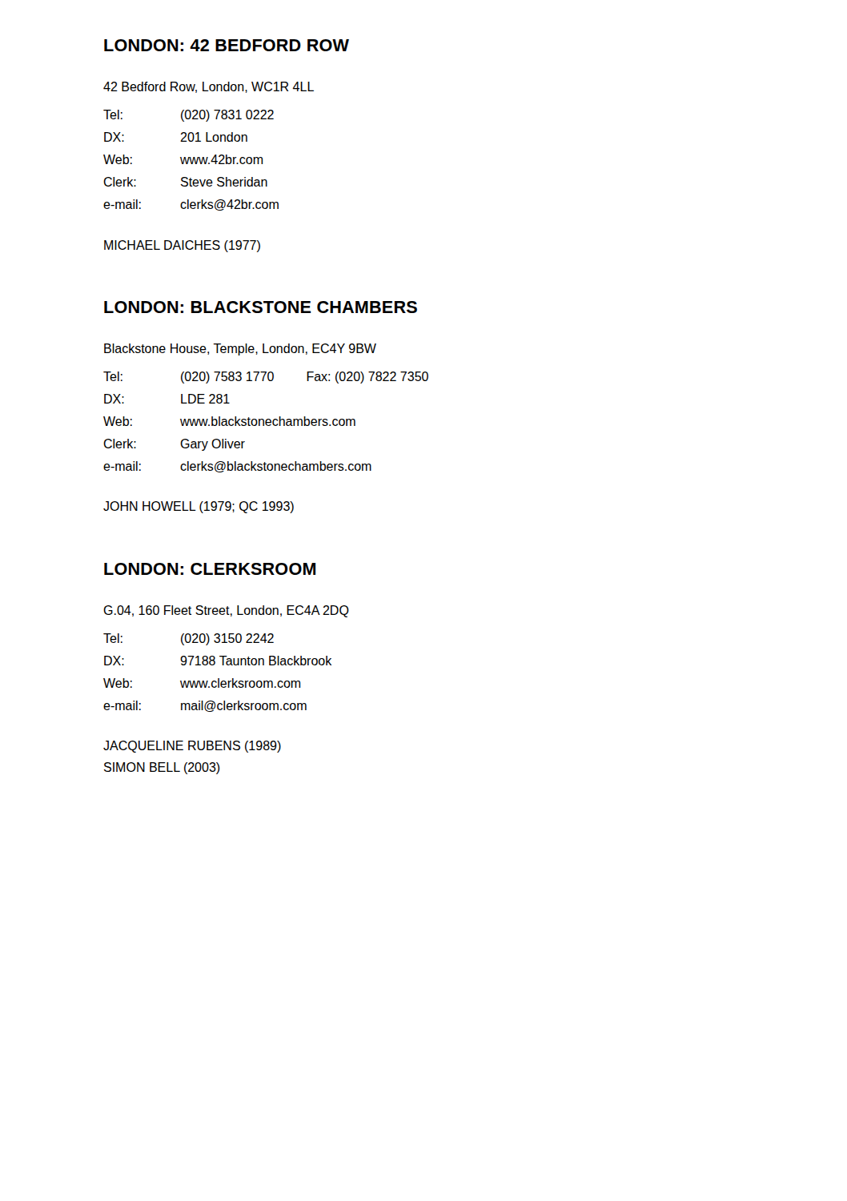LONDON: 42 BEDFORD ROW
42 Bedford Row, London, WC1R 4LL
| Tel: | (020) 7831 0222 |
| DX: | 201 London |
| Web: | www.42br.com |
| Clerk: | Steve Sheridan |
| e-mail: | clerks@42br.com |
MICHAEL DAICHES (1977)
LONDON: BLACKSTONE CHAMBERS
Blackstone House, Temple, London, EC4Y 9BW
| Tel: | (020) 7583 1770 | Fax: (020) 7822 7350 |
| DX: | LDE 281 |
| Web: | www.blackstonechambers.com |
| Clerk: | Gary Oliver |
| e-mail: | clerks@blackstonechambers.com |
JOHN HOWELL (1979; QC 1993)
LONDON: CLERKSROOM
G.04, 160 Fleet Street, London, EC4A 2DQ
| Tel: | (020) 3150 2242 |
| DX: | 97188 Taunton Blackbrook |
| Web: | www.clerksroom.com |
| e-mail: | mail@clerksroom.com |
JACQUELINE RUBENS (1989)
SIMON BELL (2003)